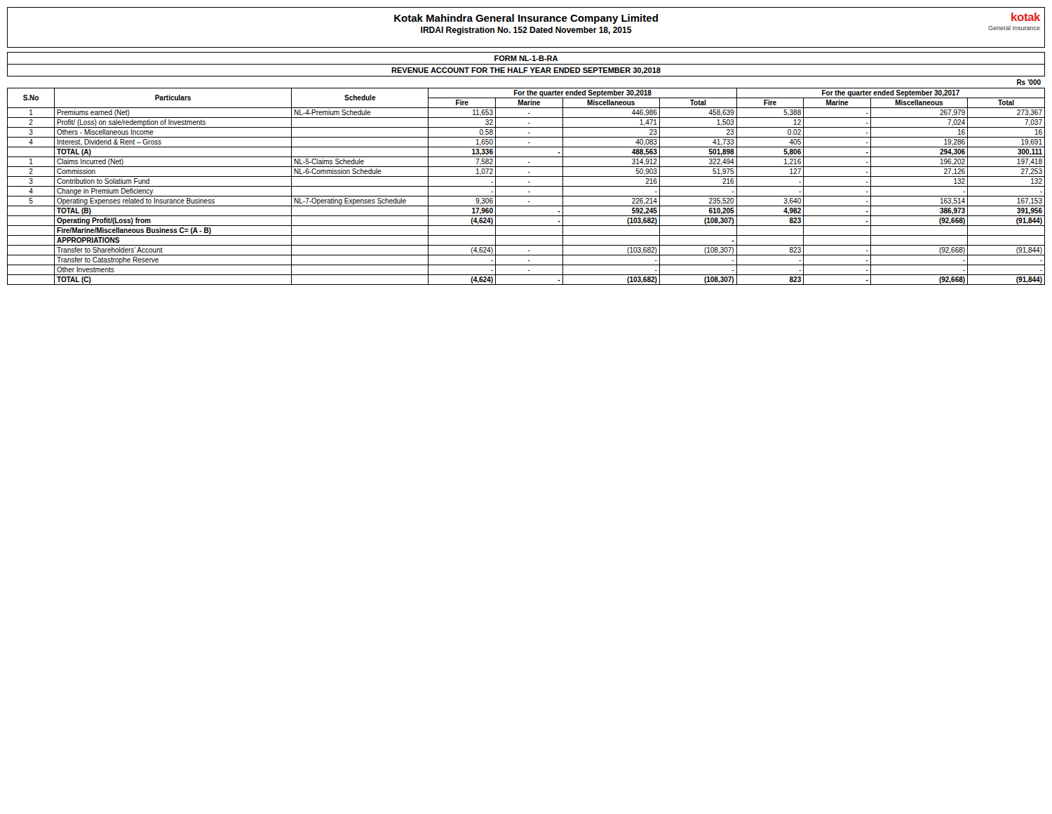kotak
General Insurance
Kotak Mahindra General Insurance Company Limited
IRDAI Registration No. 152 Dated November 18, 2015
FORM NL-1-B-RA
REVENUE ACCOUNT FOR THE HALF YEAR ENDED SEPTEMBER 30,2018
Rs '000
| S.No | Particulars | Schedule | For the quarter ended September 30,2018 | For the quarter ended September 30,2017 |
| --- | --- | --- | --- | --- |
| Fire | Marine | Miscellaneous | Total | Fire | Marine | Miscellaneous | Total |
| 1 | Premiums earned (Net) | NL-4-Premium Schedule | 11,653 | - | 446,986 | 458,639 | 5,388 | - | 267,979 | 273,367 |
| 2 | Profit/ (Loss) on sale/redemption of Investments | | 32 | - | 1,471 | 1,503 | 12 | - | 7,024 | 7,037 |
| 3 | Others - Miscellaneous Income | | 0.58 | - | 23 | 23 | 0.02 | - | 16 | 16 |
| 4 | Interest, Dividend & Rent – Gross | | 1,650 | - | 40,083 | 41,733 | 405 | - | 19,286 | 19,691 |
| | TOTAL (A) | | 13,336 | - | 488,563 | 501,898 | 5,806 | - | 294,306 | 300,111 |
| 1 | Claims Incurred (Net) | NL-5-Claims Schedule | 7,582 | - | 314,912 | 322,494 | 1,216 | - | 196,202 | 197,418 |
| 2 | Commission | NL-6-Commission Schedule | 1,072 | - | 50,903 | 51,975 | 127 | - | 27,126 | 27,253 |
| 3 | Contribution to Solatium Fund | | - | - | 216 | 216 | - | - | 132 | 132 |
| 4 | Change in Premium Deficiency | | - | - | - | - | - | - | - | - |
| 5 | Operating Expenses related to Insurance Business | NL-7-Operating Expenses Schedule | 9,306 | - | 226,214 | 235,520 | 3,640 | - | 163,514 | 167,153 |
| | TOTAL (B) | | 17,960 | - | 592,245 | 610,205 | 4,982 | - | 386,973 | 391,956 |
| | Operating Profit/(Loss) from | | (4,624) | - | (103,682) | (108,307) | 823 | - | (92,668) | (91,844) |
| | Fire/Marine/Miscellaneous Business C= (A - B) | | | | | | | | | |
| | APPROPRIATIONS | | | | | - | | | | |
| | Transfer to Shareholders’ Account | | (4,624) | - | (103,682) | (108,307) | 823 | - | (92,668) | (91,844) |
| | Transfer to Catastrophe Reserve | | - | - | - | - | - | - | - | - |
| | Other Investments | | - | - | - | - | - | - | - | - |
| | TOTAL (C) | | (4,624) | - | (103,682) | (108,307) | 823 | - | (92,668) | (91,844) |